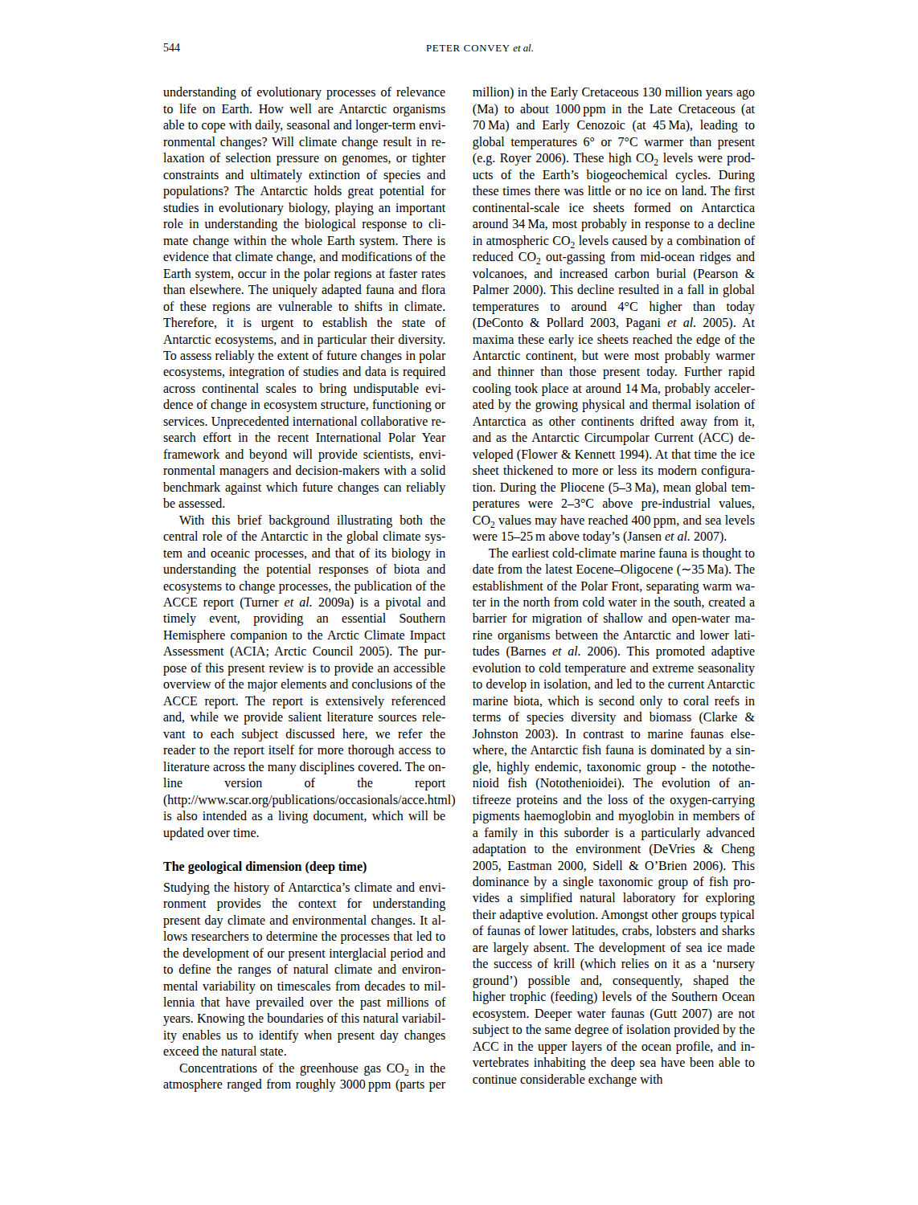544 Peter Convey et al.
understanding of evolutionary processes of relevance to life on Earth. How well are Antarctic organisms able to cope with daily, seasonal and longer-term environmental changes? Will climate change result in relaxation of selection pressure on genomes, or tighter constraints and ultimately extinction of species and populations? The Antarctic holds great potential for studies in evolutionary biology, playing an important role in understanding the biological response to climate change within the whole Earth system. There is evidence that climate change, and modifications of the Earth system, occur in the polar regions at faster rates than elsewhere. The uniquely adapted fauna and flora of these regions are vulnerable to shifts in climate. Therefore, it is urgent to establish the state of Antarctic ecosystems, and in particular their diversity. To assess reliably the extent of future changes in polar ecosystems, integration of studies and data is required across continental scales to bring undisputable evidence of change in ecosystem structure, functioning or services. Unprecedented international collaborative research effort in the recent International Polar Year framework and beyond will provide scientists, environmental managers and decision-makers with a solid benchmark against which future changes can reliably be assessed.
With this brief background illustrating both the central role of the Antarctic in the global climate system and oceanic processes, and that of its biology in understanding the potential responses of biota and ecosystems to change processes, the publication of the ACCE report (Turner et al. 2009a) is a pivotal and timely event, providing an essential Southern Hemisphere companion to the Arctic Climate Impact Assessment (ACIA; Arctic Council 2005). The purpose of this present review is to provide an accessible overview of the major elements and conclusions of the ACCE report. The report is extensively referenced and, while we provide salient literature sources relevant to each subject discussed here, we refer the reader to the report itself for more thorough access to literature across the many disciplines covered. The online version of the report (http://www.scar.org/publications/occasionals/acce.html) is also intended as a living document, which will be updated over time.
The geological dimension (deep time)
Studying the history of Antarctica’s climate and environment provides the context for understanding present day climate and environmental changes. It allows researchers to determine the processes that led to the development of our present interglacial period and to define the ranges of natural climate and environmental variability on timescales from decades to millennia that have prevailed over the past millions of years. Knowing the boundaries of this natural variability enables us to identify when present day changes exceed the natural state.
Concentrations of the greenhouse gas CO2 in the atmosphere ranged from roughly 3000 ppm (parts per million) in the Early Cretaceous 130 million years ago (Ma) to about 1000 ppm in the Late Cretaceous (at 70 Ma) and Early Cenozoic (at 45 Ma), leading to global temperatures 6° or 7°C warmer than present (e.g. Royer 2006). These high CO2 levels were products of the Earth’s biogeochemical cycles. During these times there was little or no ice on land. The first continental-scale ice sheets formed on Antarctica around 34 Ma, most probably in response to a decline in atmospheric CO2 levels caused by a combination of reduced CO2 out-gassing from mid-ocean ridges and volcanoes, and increased carbon burial (Pearson & Palmer 2000). This decline resulted in a fall in global temperatures to around 4°C higher than today (DeConto & Pollard 2003, Pagani et al. 2005). At maxima these early ice sheets reached the edge of the Antarctic continent, but were most probably warmer and thinner than those present today. Further rapid cooling took place at around 14 Ma, probably accelerated by the growing physical and thermal isolation of Antarctica as other continents drifted away from it, and as the Antarctic Circumpolar Current (ACC) developed (Flower & Kennett 1994). At that time the ice sheet thickened to more or less its modern configuration. During the Pliocene (5–3 Ma), mean global temperatures were 2–3°C above pre-industrial values, CO2 values may have reached 400 ppm, and sea levels were 15–25 m above today’s (Jansen et al. 2007).
The earliest cold-climate marine fauna is thought to date from the latest Eocene–Oligocene (∼35 Ma). The establishment of the Polar Front, separating warm water in the north from cold water in the south, created a barrier for migration of shallow and open-water marine organisms between the Antarctic and lower latitudes (Barnes et al. 2006). This promoted adaptive evolution to cold temperature and extreme seasonality to develop in isolation, and led to the current Antarctic marine biota, which is second only to coral reefs in terms of species diversity and biomass (Clarke & Johnston 2003). In contrast to marine faunas elsewhere, the Antarctic fish fauna is dominated by a single, highly endemic, taxonomic group - the notothenioid fish (Notothenioidei). The evolution of antifreeze proteins and the loss of the oxygen-carrying pigments haemoglobin and myoglobin in members of a family in this suborder is a particularly advanced adaptation to the environment (DeVries & Cheng 2005, Eastman 2000, Sidell & O’Brien 2006). This dominance by a single taxonomic group of fish provides a simplified natural laboratory for exploring their adaptive evolution. Amongst other groups typical of faunas of lower latitudes, crabs, lobsters and sharks are largely absent. The development of sea ice made the success of krill (which relies on it as a ‘nursery ground’) possible and, consequently, shaped the higher trophic (feeding) levels of the Southern Ocean ecosystem. Deeper water faunas (Gutt 2007) are not subject to the same degree of isolation provided by the ACC in the upper layers of the ocean profile, and invertebrates inhabiting the deep sea have been able to continue considerable exchange with